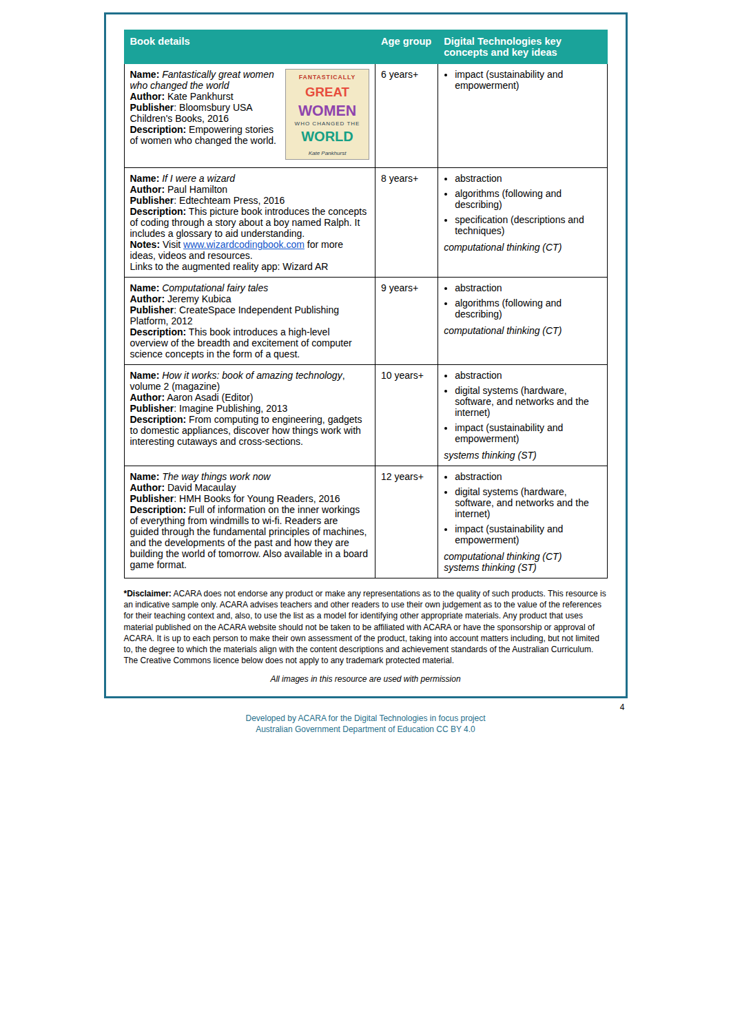| Book details | Age group | Digital Technologies key concepts and key ideas |
| --- | --- | --- |
| FANTASTICALLY GREAT WOMEN WHO CHANGED THE WORLD Kate Pankhurst Name: Fantastically great women who changed the world Author: Kate Pankhurst Publisher : Bloomsbury USA Children's Books, 2016 Description: Empowering stories of women who changed the world. | 6 years+ | impact (sustainability and empowerment) |
| Name: If I were a wizard Author: Paul Hamilton Publisher : Edtechteam Press, 2016 Description: This picture book introduces the concepts of coding through a story about a boy named Ralph. It includes a glossary to aid understanding. Notes: Visit www.wizardcodingbook.com for more ideas, videos and resources. Links to the augmented reality app: Wizard AR | 8 years+ | abstraction algorithms (following and describing) specification (descriptions and techniques) computational thinking (CT) |
| Name: Computational fairy tales Author: Jeremy Kubica Publisher : CreateSpace Independent Publishing Platform, 2012 Description: This book introduces a high-level overview of the breadth and excitement of computer science concepts in the form of a quest. | 9 years+ | abstraction algorithms (following and describing) computational thinking (CT) |
| Name: How it works: book of amazing technology , volume 2 (magazine) Author: Aaron Asadi (Editor) Publisher : Imagine Publishing, 2013 Description: From computing to engineering, gadgets to domestic appliances, discover how things work with interesting cutaways and cross-sections. | 10 years+ | abstraction digital systems (hardware, software, and networks and the internet) impact (sustainability and empowerment) systems thinking (ST) |
| Name: The way things work now Author: David Macaulay Publisher : HMH Books for Young Readers, 2016 Description: Full of information on the inner workings of everything from windmills to wi-fi. Readers are guided through the fundamental principles of machines, and the developments of the past and how they are building the world of tomorrow. Also available in a board game format. | 12 years+ | abstraction digital systems (hardware, software, and networks and the internet) impact (sustainability and empowerment) computational thinking (CT) systems thinking (ST) |
*Disclaimer: ACARA does not endorse any product or make any representations as to the quality of such products. This resource is an indicative sample only. ACARA advises teachers and other readers to use their own judgement as to the value of the references for their teaching context and, also, to use the list as a model for identifying other appropriate materials. Any product that uses material published on the ACARA website should not be taken to be affiliated with ACARA or have the sponsorship or approval of ACARA. It is up to each person to make their own assessment of the product, taking into account matters including, but not limited to, the degree to which the materials align with the content descriptions and achievement standards of the Australian Curriculum.
The Creative Commons licence below does not apply to any trademark protected material.
All images in this resource are used with permission
4
Developed by ACARA for the Digital Technologies in focus project
Australian Government Department of Education CC BY 4.0